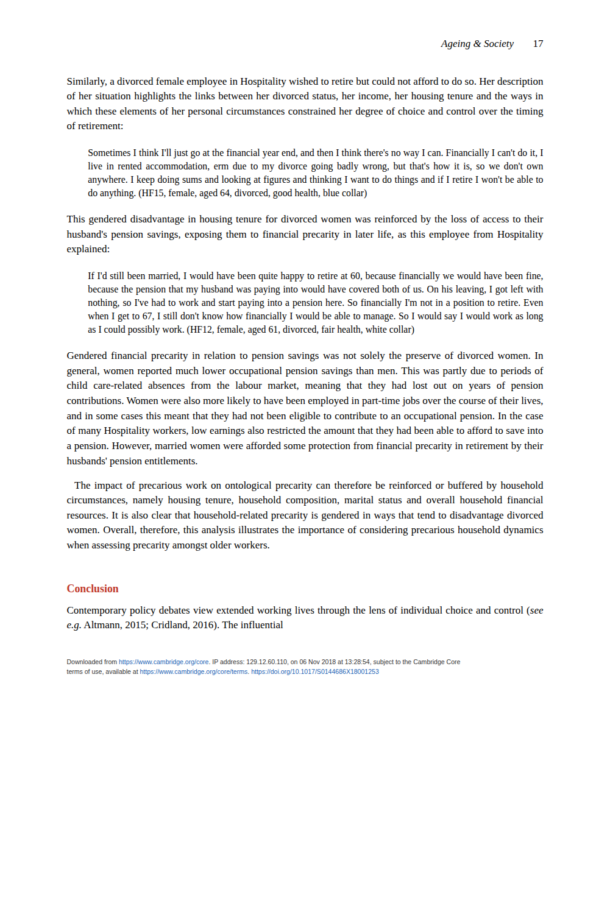Ageing & Society 17
Similarly, a divorced female employee in Hospitality wished to retire but could not afford to do so. Her description of her situation highlights the links between her divorced status, her income, her housing tenure and the ways in which these elements of her personal circumstances constrained her degree of choice and control over the timing of retirement:
Sometimes I think I'll just go at the financial year end, and then I think there's no way I can. Financially I can't do it, I live in rented accommodation, erm due to my divorce going badly wrong, but that's how it is, so we don't own anywhere. I keep doing sums and looking at figures and thinking I want to do things and if I retire I won't be able to do anything. (HF15, female, aged 64, divorced, good health, blue collar)
This gendered disadvantage in housing tenure for divorced women was reinforced by the loss of access to their husband's pension savings, exposing them to financial precarity in later life, as this employee from Hospitality explained:
If I'd still been married, I would have been quite happy to retire at 60, because financially we would have been fine, because the pension that my husband was paying into would have covered both of us. On his leaving, I got left with nothing, so I've had to work and start paying into a pension here. So financially I'm not in a position to retire. Even when I get to 67, I still don't know how financially I would be able to manage. So I would say I would work as long as I could possibly work. (HF12, female, aged 61, divorced, fair health, white collar)
Gendered financial precarity in relation to pension savings was not solely the preserve of divorced women. In general, women reported much lower occupational pension savings than men. This was partly due to periods of child care-related absences from the labour market, meaning that they had lost out on years of pension contributions. Women were also more likely to have been employed in part-time jobs over the course of their lives, and in some cases this meant that they had not been eligible to contribute to an occupational pension. In the case of many Hospitality workers, low earnings also restricted the amount that they had been able to afford to save into a pension. However, married women were afforded some protection from financial precarity in retirement by their husbands' pension entitlements.
The impact of precarious work on ontological precarity can therefore be reinforced or buffered by household circumstances, namely housing tenure, household composition, marital status and overall household financial resources. It is also clear that household-related precarity is gendered in ways that tend to disadvantage divorced women. Overall, therefore, this analysis illustrates the importance of considering precarious household dynamics when assessing precarity amongst older workers.
Conclusion
Contemporary policy debates view extended working lives through the lens of individual choice and control (see e.g. Altmann, 2015; Cridland, 2016). The influential
Downloaded from https://www.cambridge.org/core. IP address: 129.12.60.110, on 06 Nov 2018 at 13:28:54, subject to the Cambridge Core
terms of use, available at https://www.cambridge.org/core/terms. https://doi.org/10.1017/S0144686X18001253